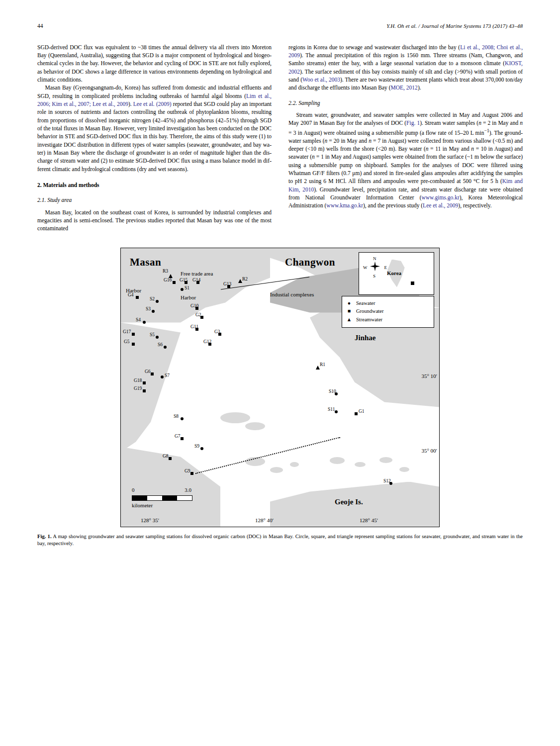44
Y.H. Oh et al. / Journal of Marine Systems 173 (2017) 43–48
SGD-derived DOC flux was equivalent to ~38 times the annual delivery via all rivers into Moreton Bay (Queensland, Australia), suggesting that SGD is a major component of hydrological and biogeochemical cycles in the bay. However, the behavior and cycling of DOC in STE are not fully explored, as behavior of DOC shows a large difference in various environments depending on hydrological and climatic conditions.
Masan Bay (Gyeongsangnam-do, Korea) has suffered from domestic and industrial effluents and SGD, resulting in complicated problems including outbreaks of harmful algal blooms (Lim et al., 2006; Kim et al., 2007; Lee et al., 2009). Lee et al. (2009) reported that SGD could play an important role in sources of nutrients and factors controlling the outbreak of phytoplankton blooms, resulting from proportions of dissolved inorganic nitrogen (42–45%) and phosphorus (42–51%) through SGD of the total fluxes in Masan Bay. However, very limited investigation has been conducted on the DOC behavior in STE and SGD-derived DOC flux in this bay. Therefore, the aims of this study were (1) to investigate DOC distribution in different types of water samples (seawater, groundwater, and bay water) in Masan Bay where the discharge of groundwater is an order of magnitude higher than the discharge of stream water and (2) to estimate SGD-derived DOC flux using a mass balance model in different climatic and hydrological conditions (dry and wet seasons).
2. Materials and methods
2.1. Study area
Masan Bay, located on the southeast coast of Korea, is surrounded by industrial complexes and megacities and is semi-enclosed. The previous studies reported that Masan bay was one of the most contaminated
regions in Korea due to sewage and wastewater discharged into the bay (Li et al., 2008; Choi et al., 2009). The annual precipitation of this region is 1560 mm. Three streams (Nam, Changwon, and Samho streams) enter the bay, with a large seasonal variation due to a monsoon climate (KIOST, 2002). The surface sediment of this bay consists mainly of silt and clay (>90%) with small portion of sand (Woo et al., 2003). There are two wastewater treatment plants which treat about 370,000 ton/day and discharge the effluents into Masan Bay (MOE, 2012).
2.2. Sampling
Stream water, groundwater, and seawater samples were collected in May and August 2006 and May 2007 in Masan Bay for the analyses of DOC (Fig. 1). Stream water samples (n = 2 in May and n = 3 in August) were obtained using a submersible pump (a flow rate of 15–20 L min−1). The groundwater samples (n = 20 in May and n = 7 in August) were collected from various shallow (<0.5 m) and deeper (<10 m) wells from the shore (<20 m). Bay water (n = 11 in May and n = 10 in August) and seawater (n = 1 in May and August) samples were obtained from the surface (~1 m below the surface) using a submersible pump on shipboard. Samples for the analyses of DOC were filtered using Whatman GF/F filters (0.7 μm) and stored in fire-sealed glass ampoules after acidifying the samples to pH 2 using 6 M HCl. All filters and ampoules were pre-combusted at 500 °C for 5 h (Kim and Kim, 2010). Groundwater level, precipitation rate, and stream water discharge rate were obtained from National Groundwater Information Center (www.gims.go.kr), Korea Meteorological Administration (www.kma.go.kr), and the previous study (Lee et al., 2009), respectively.
Masan
Changwon
Jinhae
Free trade area
Harbor
Harbor
Industial complexes
Geoje Is.
R3
R2
R1
G16
G15
G14
G13
G4
G10
G2
G11
G3
G12
G17
G5
G6
G18
G19
G7
G8
G9
G1
S1
S2
S3
S4
S5
S6
S7
S8
S9
S10
S11
S12
●Seawater
■Groundwater
▲Streamwater
N
S
W
E
Korea
35° 10′
35° 00′
128° 35′
128° 40′
128° 45′
03.0
kilometer
Fig. 1. A map showing groundwater and seawater sampling stations for dissolved organic carbon (DOC) in Masan Bay. Circle, square, and triangle represent sampling stations for seawater, groundwater, and stream water in the bay, respectively.